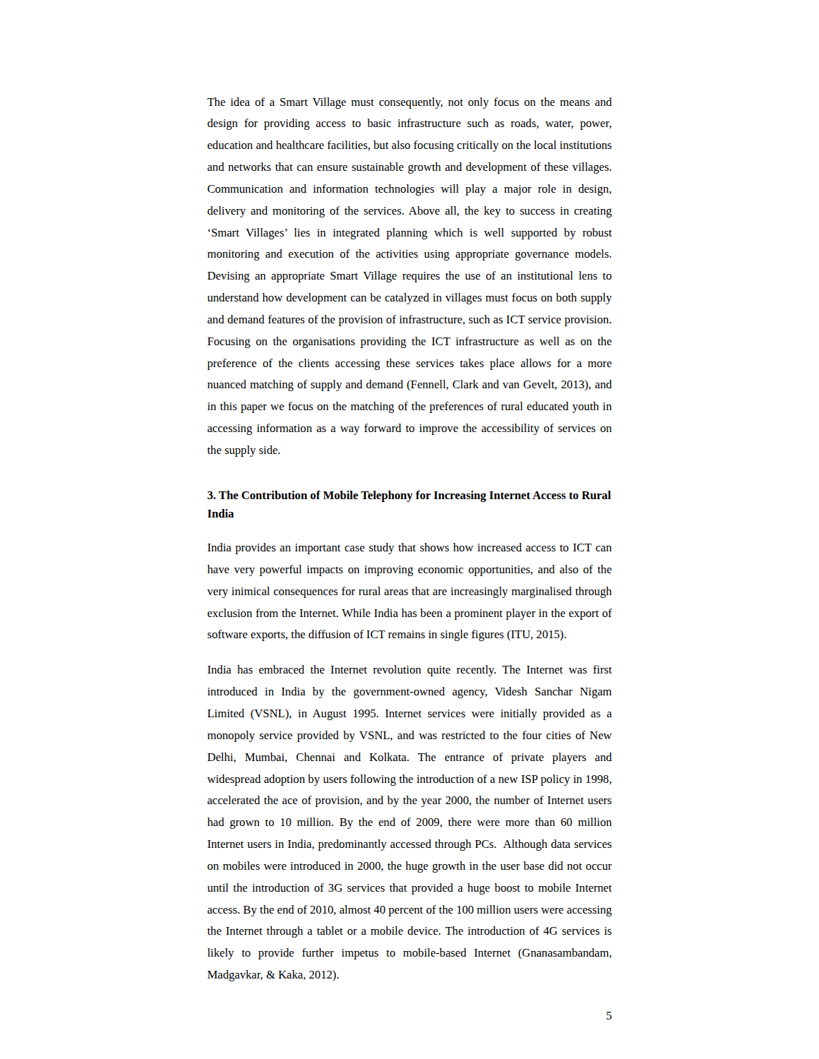The idea of a Smart Village must consequently, not only focus on the means and design for providing access to basic infrastructure such as roads, water, power, education and healthcare facilities, but also focusing critically on the local institutions and networks that can ensure sustainable growth and development of these villages. Communication and information technologies will play a major role in design, delivery and monitoring of the services. Above all, the key to success in creating ‘Smart Villages’ lies in integrated planning which is well supported by robust monitoring and execution of the activities using appropriate governance models. Devising an appropriate Smart Village requires the use of an institutional lens to understand how development can be catalyzed in villages must focus on both supply and demand features of the provision of infrastructure, such as ICT service provision. Focusing on the organisations providing the ICT infrastructure as well as on the preference of the clients accessing these services takes place allows for a more nuanced matching of supply and demand (Fennell, Clark and van Gevelt, 2013), and in this paper we focus on the matching of the preferences of rural educated youth in accessing information as a way forward to improve the accessibility of services on the supply side.
3. The Contribution of Mobile Telephony for Increasing Internet Access to Rural India
India provides an important case study that shows how increased access to ICT can have very powerful impacts on improving economic opportunities, and also of the very inimical consequences for rural areas that are increasingly marginalised through exclusion from the Internet. While India has been a prominent player in the export of software exports, the diffusion of ICT remains in single figures (ITU, 2015).
India has embraced the Internet revolution quite recently. The Internet was first introduced in India by the government-owned agency, Videsh Sanchar Nigam Limited (VSNL), in August 1995. Internet services were initially provided as a monopoly service provided by VSNL, and was restricted to the four cities of New Delhi, Mumbai, Chennai and Kolkata. The entrance of private players and widespread adoption by users following the introduction of a new ISP policy in 1998, accelerated the ace of provision, and by the year 2000, the number of Internet users had grown to 10 million. By the end of 2009, there were more than 60 million Internet users in India, predominantly accessed through PCs. Although data services on mobiles were introduced in 2000, the huge growth in the user base did not occur until the introduction of 3G services that provided a huge boost to mobile Internet access. By the end of 2010, almost 40 percent of the 100 million users were accessing the Internet through a tablet or a mobile device. The introduction of 4G services is likely to provide further impetus to mobile-based Internet (Gnanasambandam, Madgavkar, & Kaka, 2012).
5